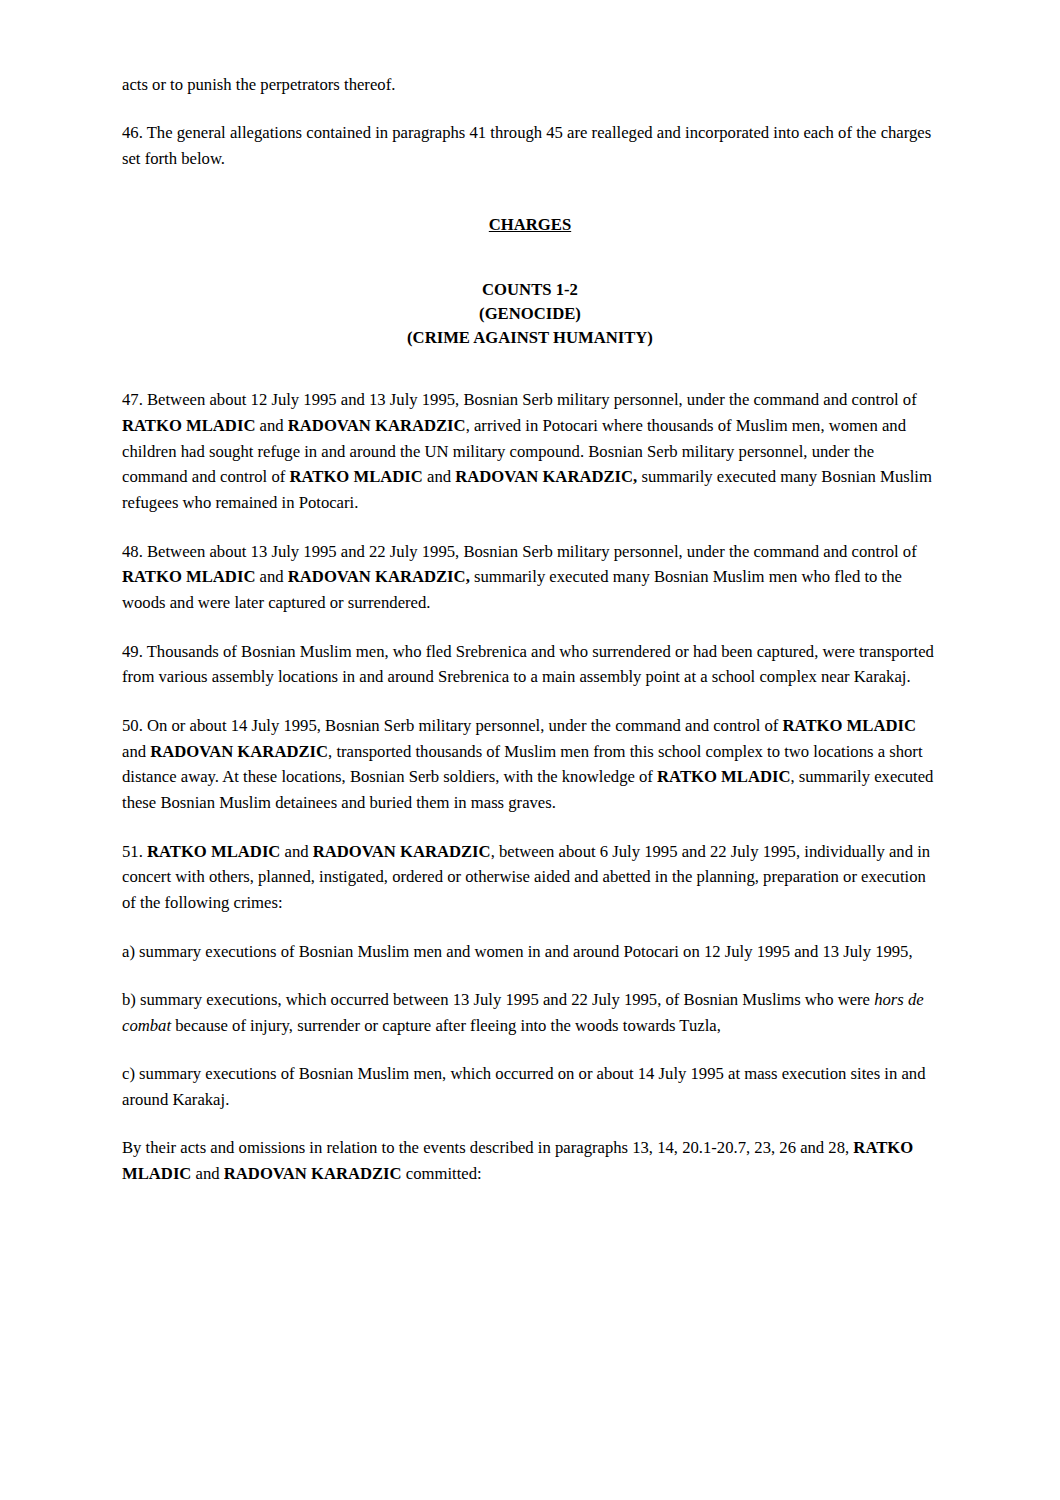acts or to punish the perpetrators thereof.
46. The general allegations contained in paragraphs 41 through 45 are realleged and incorporated into each of the charges set forth below.
CHARGES
COUNTS 1-2
(GENOCIDE)
(CRIME AGAINST HUMANITY)
47. Between about 12 July 1995 and 13 July 1995, Bosnian Serb military personnel, under the command and control of RATKO MLADIC and RADOVAN KARADZIC, arrived in Potocari where thousands of Muslim men, women and children had sought refuge in and around the UN military compound. Bosnian Serb military personnel, under the command and control of RATKO MLADIC and RADOVAN KARADZIC, summarily executed many Bosnian Muslim refugees who remained in Potocari.
48. Between about 13 July 1995 and 22 July 1995, Bosnian Serb military personnel, under the command and control of RATKO MLADIC and RADOVAN KARADZIC, summarily executed many Bosnian Muslim men who fled to the woods and were later captured or surrendered.
49. Thousands of Bosnian Muslim men, who fled Srebrenica and who surrendered or had been captured, were transported from various assembly locations in and around Srebrenica to a main assembly point at a school complex near Karakaj.
50. On or about 14 July 1995, Bosnian Serb military personnel, under the command and control of RATKO MLADIC and RADOVAN KARADZIC, transported thousands of Muslim men from this school complex to two locations a short distance away. At these locations, Bosnian Serb soldiers, with the knowledge of RATKO MLADIC, summarily executed these Bosnian Muslim detainees and buried them in mass graves.
51. RATKO MLADIC and RADOVAN KARADZIC, between about 6 July 1995 and 22 July 1995, individually and in concert with others, planned, instigated, ordered or otherwise aided and abetted in the planning, preparation or execution of the following crimes:
a) summary executions of Bosnian Muslim men and women in and around Potocari on 12 July 1995 and 13 July 1995,
b) summary executions, which occurred between 13 July 1995 and 22 July 1995, of Bosnian Muslims who were hors de combat because of injury, surrender or capture after fleeing into the woods towards Tuzla,
c) summary executions of Bosnian Muslim men, which occurred on or about 14 July 1995 at mass execution sites in and around Karakaj.
By their acts and omissions in relation to the events described in paragraphs 13, 14, 20.1-20.7, 23, 26 and 28, RATKO MLADIC and RADOVAN KARADZIC committed: